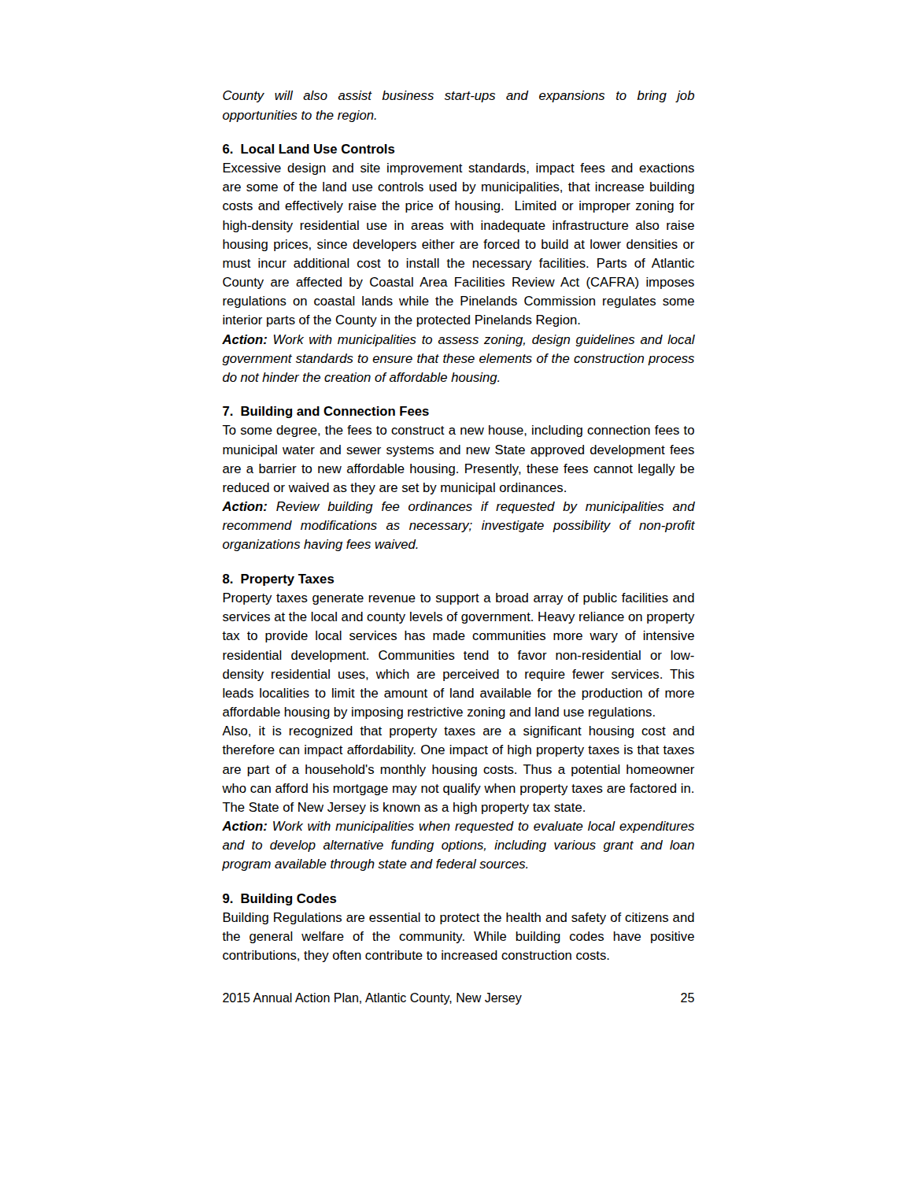County will also assist business start-ups and expansions to bring job opportunities to the region.
6. Local Land Use Controls
Excessive design and site improvement standards, impact fees and exactions are some of the land use controls used by municipalities, that increase building costs and effectively raise the price of housing. Limited or improper zoning for high-density residential use in areas with inadequate infrastructure also raise housing prices, since developers either are forced to build at lower densities or must incur additional cost to install the necessary facilities. Parts of Atlantic County are affected by Coastal Area Facilities Review Act (CAFRA) imposes regulations on coastal lands while the Pinelands Commission regulates some interior parts of the County in the protected Pinelands Region.
Action: Work with municipalities to assess zoning, design guidelines and local government standards to ensure that these elements of the construction process do not hinder the creation of affordable housing.
7. Building and Connection Fees
To some degree, the fees to construct a new house, including connection fees to municipal water and sewer systems and new State approved development fees are a barrier to new affordable housing. Presently, these fees cannot legally be reduced or waived as they are set by municipal ordinances.
Action: Review building fee ordinances if requested by municipalities and recommend modifications as necessary; investigate possibility of non-profit organizations having fees waived.
8. Property Taxes
Property taxes generate revenue to support a broad array of public facilities and services at the local and county levels of government. Heavy reliance on property tax to provide local services has made communities more wary of intensive residential development. Communities tend to favor non-residential or low-density residential uses, which are perceived to require fewer services. This leads localities to limit the amount of land available for the production of more affordable housing by imposing restrictive zoning and land use regulations.
Also, it is recognized that property taxes are a significant housing cost and therefore can impact affordability. One impact of high property taxes is that taxes are part of a household's monthly housing costs. Thus a potential homeowner who can afford his mortgage may not qualify when property taxes are factored in. The State of New Jersey is known as a high property tax state.
Action: Work with municipalities when requested to evaluate local expenditures and to develop alternative funding options, including various grant and loan program available through state and federal sources.
9. Building Codes
Building Regulations are essential to protect the health and safety of citizens and the general welfare of the community. While building codes have positive contributions, they often contribute to increased construction costs.
2015 Annual Action Plan, Atlantic County, New Jersey 25